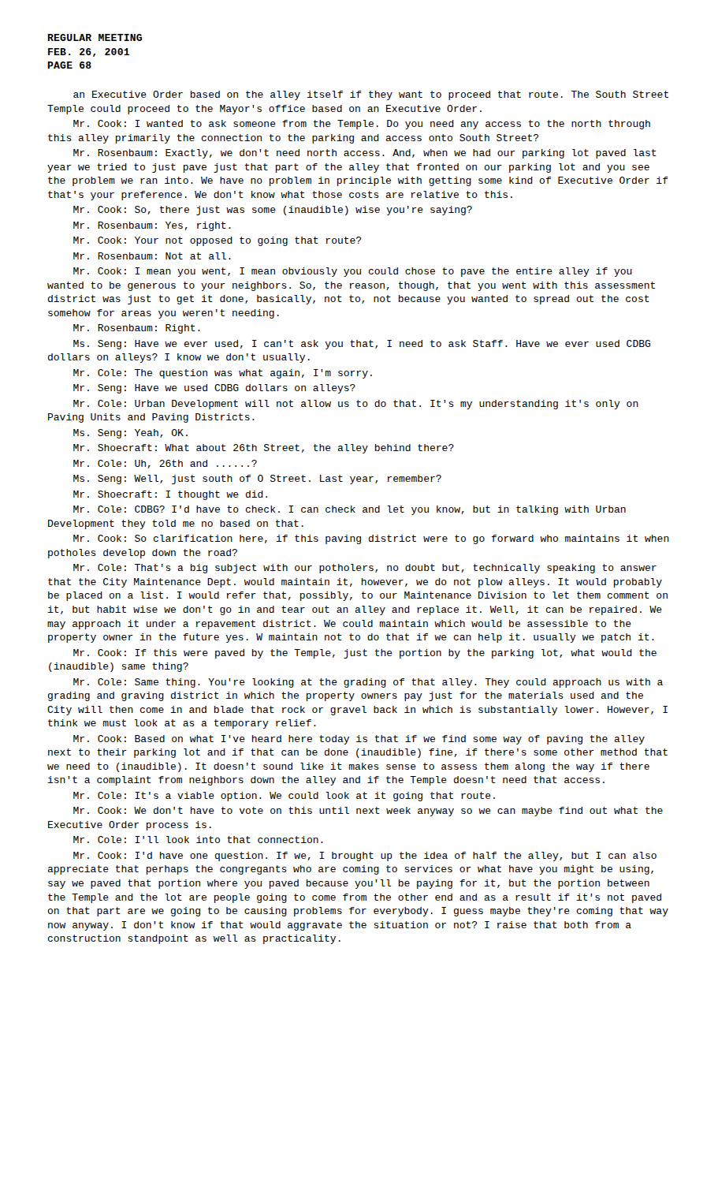REGULAR MEETING
FEB. 26, 2001
PAGE 68
an Executive Order based on the alley itself if they want to proceed that route. The South Street Temple could proceed to the Mayor's office based on an Executive Order.
Mr. Cook: I wanted to ask someone from the Temple. Do you need any access to the north through this alley primarily the connection to the parking and access onto South Street?
Mr. Rosenbaum: Exactly, we don't need north access. And, when we had our parking lot paved last year we tried to just pave just that part of the alley that fronted on our parking lot and you see the problem we ran into. We have no problem in principle with getting some kind of Executive Order if that's your preference. We don't know what those costs are relative to this.
Mr. Cook: So, there just was some (inaudible) wise you're saying?
Mr. Rosenbaum: Yes, right.
Mr. Cook: Your not opposed to going that route?
Mr. Rosenbaum: Not at all.
Mr. Cook: I mean you went, I mean obviously you could chose to pave the entire alley if you wanted to be generous to your neighbors. So, the reason, though, that you went with this assessment district was just to get it done, basically, not to, not because you wanted to spread out the cost somehow for areas you weren't needing.
Mr. Rosenbaum: Right.
Ms. Seng: Have we ever used, I can't ask you that, I need to ask Staff. Have we ever used CDBG dollars on alleys? I know we don't usually.
Mr. Cole: The question was what again, I'm sorry.
Mr. Seng: Have we used CDBG dollars on alleys?
Mr. Cole: Urban Development will not allow us to do that. It's my understanding it's only on Paving Units and Paving Districts.
Ms. Seng: Yeah, OK.
Mr. Shoecraft: What about 26th Street, the alley behind there?
Mr. Cole: Uh, 26th and ......?
Ms. Seng: Well, just south of O Street. Last year, remember?
Mr. Shoecraft: I thought we did.
Mr. Cole: CDBG? I'd have to check. I can check and let you know, but in talking with Urban Development they told me no based on that.
Mr. Cook: So clarification here, if this paving district were to go forward who maintains it when potholes develop down the road?
Mr. Cole: That's a big subject with our potholers, no doubt but, technically speaking to answer that the City Maintenance Dept. would maintain it, however, we do not plow alleys. It would probably be placed on a list. I would refer that, possibly, to our Maintenance Division to let them comment on it, but habit wise we don't go in and tear out an alley and replace it. Well, it can be repaired. We may approach it under a repavement district. We could maintain which would be assessible to the property owner in the future yes. W maintain not to do that if we can help it. usually we patch it.
Mr. Cook: If this were paved by the Temple, just the portion by the parking lot, what would the (inaudible) same thing?
Mr. Cole: Same thing. You're looking at the grading of that alley. They could approach us with a grading and graving district in which the property owners pay just for the materials used and the City will then come in and blade that rock or gravel back in which is substantially lower. However, I think we must look at as a temporary relief.
Mr. Cook: Based on what I've heard here today is that if we find some way of paving the alley next to their parking lot and if that can be done (inaudible) fine, if there's some other method that we need to (inaudible). It doesn't sound like it makes sense to assess them along the way if there isn't a complaint from neighbors down the alley and if the Temple doesn't need that access.
Mr. Cole: It's a viable option. We could look at it going that route.
Mr. Cook: We don't have to vote on this until next week anyway so we can maybe find out what the Executive Order process is.
Mr. Cole: I'll look into that connection.
Mr. Cook: I'd have one question. If we, I brought up the idea of half the alley, but I can also appreciate that perhaps the congregants who are coming to services or what have you might be using, say we paved that portion where you paved because you'll be paying for it, but the portion between the Temple and the lot are people going to come from the other end and as a result if it's not paved on that part are we going to be causing problems for everybody. I guess maybe they're coming that way now anyway. I don't know if that would aggravate the situation or not? I raise that both from a construction standpoint as well as practicality.